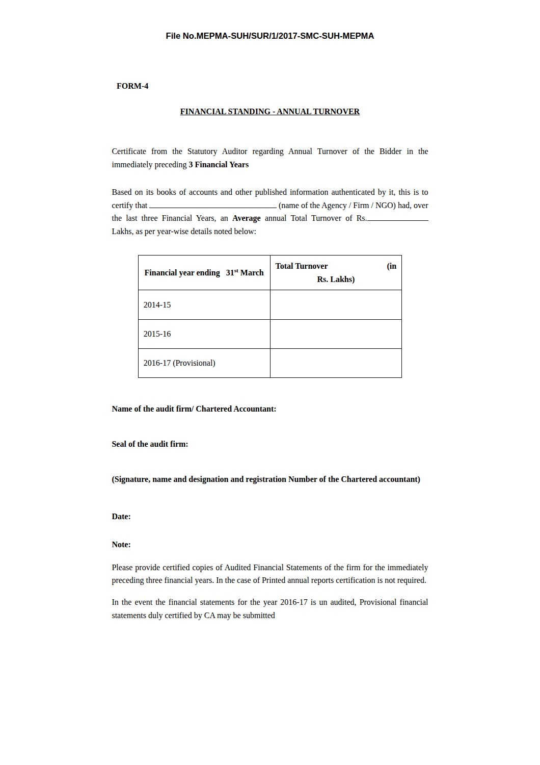File No.MEPMA-SUH/SUR/1/2017-SMC-SUH-MEPMA
FORM-4
FINANCIAL STANDING - ANNUAL TURNOVER
Certificate from the Statutory Auditor regarding Annual Turnover of the Bidder in the immediately preceding 3 Financial Years
Based on its books of accounts and other published information authenticated by it, this is to certify that (name of the Agency / Firm / NGO) had, over the last three Financial Years, an Average annual Total Turnover of Rs. Lakhs, as per year-wise details noted below:
| Financial year ending 31 st March | Total Turnover (in Rs. Lakhs) |
| 2014-15 | |
| 2015-16 | |
| 2016-17 (Provisional) | |
Name of the audit firm/ Chartered Accountant:
Seal of the audit firm:
(Signature, name and designation and registration Number of the Chartered accountant)
Date:
Note:
Please provide certified copies of Audited Financial Statements of the firm for the immediately preceding three financial years. In the case of Printed annual reports certification is not required.
In the event the financial statements for the year 2016-17 is un audited, Provisional financial statements duly certified by CA may be submitted